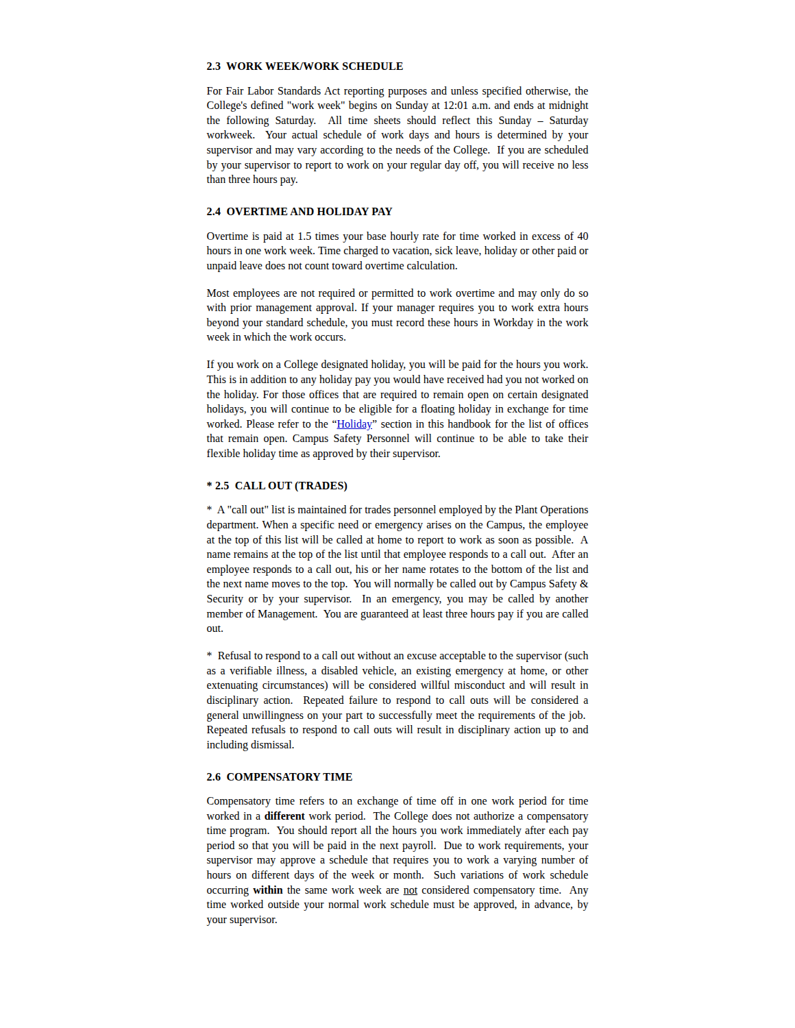2.3 WORK WEEK/WORK SCHEDULE
For Fair Labor Standards Act reporting purposes and unless specified otherwise, the College's defined "work week" begins on Sunday at 12:01 a.m. and ends at midnight the following Saturday. All time sheets should reflect this Sunday – Saturday workweek. Your actual schedule of work days and hours is determined by your supervisor and may vary according to the needs of the College. If you are scheduled by your supervisor to report to work on your regular day off, you will receive no less than three hours pay.
2.4 OVERTIME AND HOLIDAY PAY
Overtime is paid at 1.5 times your base hourly rate for time worked in excess of 40 hours in one work week. Time charged to vacation, sick leave, holiday or other paid or unpaid leave does not count toward overtime calculation.
Most employees are not required or permitted to work overtime and may only do so with prior management approval. If your manager requires you to work extra hours beyond your standard schedule, you must record these hours in Workday in the work week in which the work occurs.
If you work on a College designated holiday, you will be paid for the hours you work. This is in addition to any holiday pay you would have received had you not worked on the holiday. For those offices that are required to remain open on certain designated holidays, you will continue to be eligible for a floating holiday in exchange for time worked. Please refer to the “Holiday” section in this handbook for the list of offices that remain open. Campus Safety Personnel will continue to be able to take their flexible holiday time as approved by their supervisor.
* 2.5 CALL OUT (TRADES)
* A "call out" list is maintained for trades personnel employed by the Plant Operations department. When a specific need or emergency arises on the Campus, the employee at the top of this list will be called at home to report to work as soon as possible. A name remains at the top of the list until that employee responds to a call out. After an employee responds to a call out, his or her name rotates to the bottom of the list and the next name moves to the top. You will normally be called out by Campus Safety & Security or by your supervisor. In an emergency, you may be called by another member of Management. You are guaranteed at least three hours pay if you are called out.
* Refusal to respond to a call out without an excuse acceptable to the supervisor (such as a verifiable illness, a disabled vehicle, an existing emergency at home, or other extenuating circumstances) will be considered willful misconduct and will result in disciplinary action. Repeated failure to respond to call outs will be considered a general unwillingness on your part to successfully meet the requirements of the job. Repeated refusals to respond to call outs will result in disciplinary action up to and including dismissal.
2.6 COMPENSATORY TIME
Compensatory time refers to an exchange of time off in one work period for time worked in a different work period. The College does not authorize a compensatory time program. You should report all the hours you work immediately after each pay period so that you will be paid in the next payroll. Due to work requirements, your supervisor may approve a schedule that requires you to work a varying number of hours on different days of the week or month. Such variations of work schedule occurring within the same work week are not considered compensatory time. Any time worked outside your normal work schedule must be approved, in advance, by your supervisor.